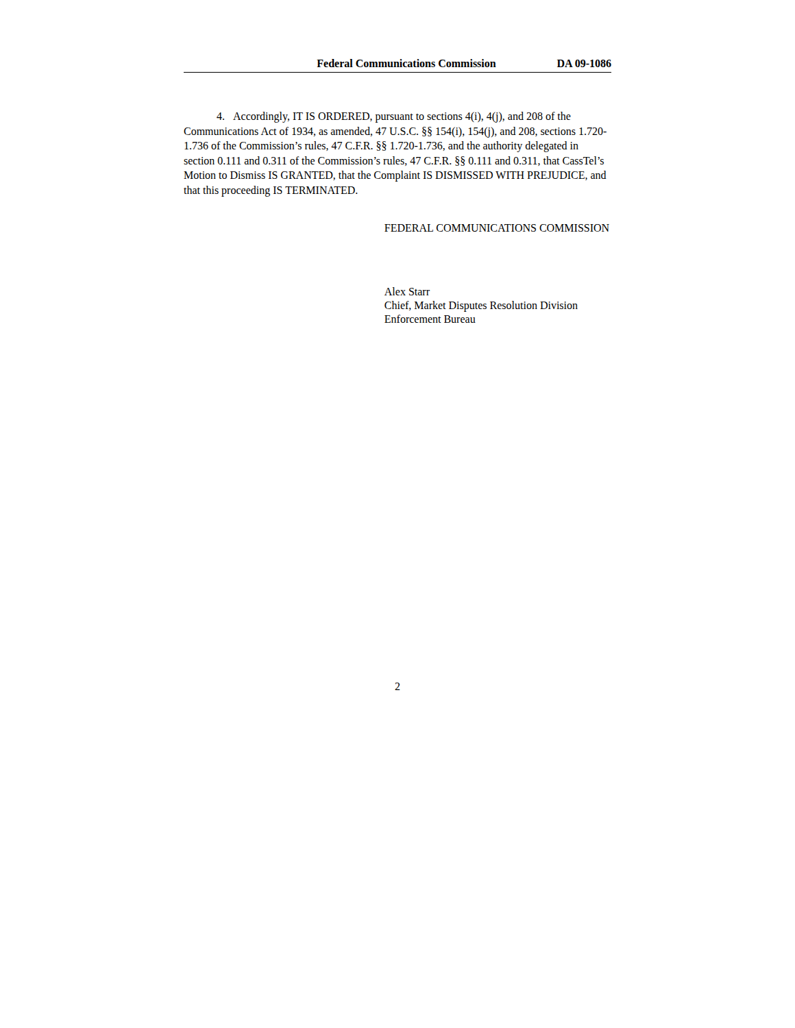Federal Communications Commission
DA 09-1086
4. Accordingly, IT IS ORDERED, pursuant to sections 4(i), 4(j), and 208 of the Communications Act of 1934, as amended, 47 U.S.C. §§ 154(i), 154(j), and 208, sections 1.720-1.736 of the Commission’s rules, 47 C.F.R. §§ 1.720-1.736, and the authority delegated in section 0.111 and 0.311 of the Commission’s rules, 47 C.F.R. §§ 0.111 and 0.311, that CassTel’s Motion to Dismiss IS GRANTED, that the Complaint IS DISMISSED WITH PREJUDICE, and that this proceeding IS TERMINATED.
FEDERAL COMMUNICATIONS COMMISSION
Alex Starr
Chief, Market Disputes Resolution Division
Enforcement Bureau
2